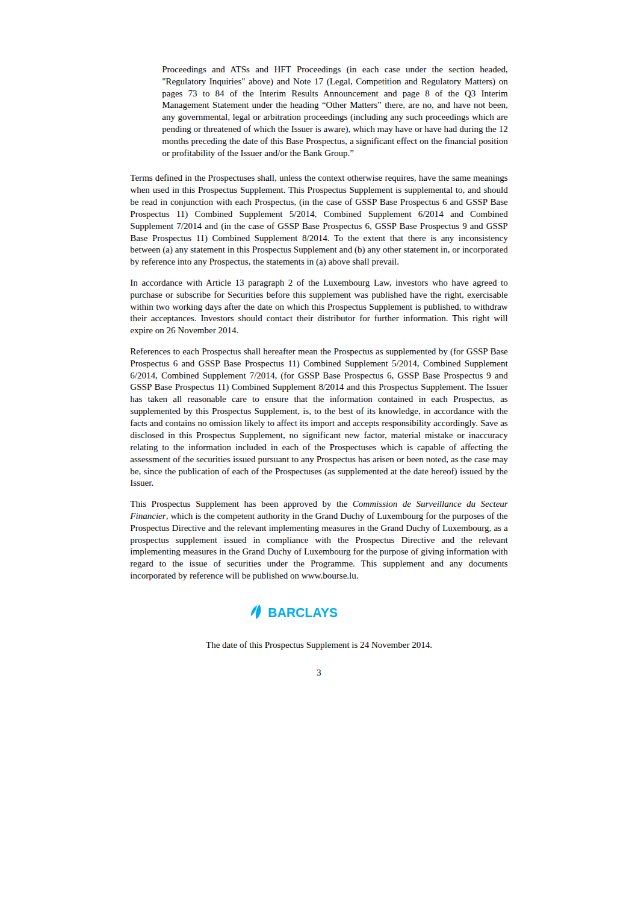Proceedings and ATSs and HFT Proceedings (in each case under the section headed, "Regulatory Inquiries" above) and Note 17 (Legal, Competition and Regulatory Matters) on pages 73 to 84 of the Interim Results Announcement and page 8 of the Q3 Interim Management Statement under the heading “Other Matters” there, are no, and have not been, any governmental, legal or arbitration proceedings (including any such proceedings which are pending or threatened of which the Issuer is aware), which may have or have had during the 12 months preceding the date of this Base Prospectus, a significant effect on the financial position or profitability of the Issuer and/or the Bank Group.”
Terms defined in the Prospectuses shall, unless the context otherwise requires, have the same meanings when used in this Prospectus Supplement. This Prospectus Supplement is supplemental to, and should be read in conjunction with each Prospectus, (in the case of GSSP Base Prospectus 6 and GSSP Base Prospectus 11) Combined Supplement 5/2014, Combined Supplement 6/2014 and Combined Supplement 7/2014 and (in the case of GSSP Base Prospectus 6, GSSP Base Prospectus 9 and GSSP Base Prospectus 11) Combined Supplement 8/2014. To the extent that there is any inconsistency between (a) any statement in this Prospectus Supplement and (b) any other statement in, or incorporated by reference into any Prospectus, the statements in (a) above shall prevail.
In accordance with Article 13 paragraph 2 of the Luxembourg Law, investors who have agreed to purchase or subscribe for Securities before this supplement was published have the right, exercisable within two working days after the date on which this Prospectus Supplement is published, to withdraw their acceptances. Investors should contact their distributor for further information. This right will expire on 26 November 2014.
References to each Prospectus shall hereafter mean the Prospectus as supplemented by (for GSSP Base Prospectus 6 and GSSP Base Prospectus 11) Combined Supplement 5/2014, Combined Supplement 6/2014, Combined Supplement 7/2014, (for GSSP Base Prospectus 6, GSSP Base Prospectus 9 and GSSP Base Prospectus 11) Combined Supplement 8/2014 and this Prospectus Supplement. The Issuer has taken all reasonable care to ensure that the information contained in each Prospectus, as supplemented by this Prospectus Supplement, is, to the best of its knowledge, in accordance with the facts and contains no omission likely to affect its import and accepts responsibility accordingly. Save as disclosed in this Prospectus Supplement, no significant new factor, material mistake or inaccuracy relating to the information included in each of the Prospectuses which is capable of affecting the assessment of the securities issued pursuant to any Prospectus has arisen or been noted, as the case may be, since the publication of each of the Prospectuses (as supplemented at the date hereof) issued by the Issuer.
This Prospectus Supplement has been approved by the Commission de Surveillance du Secteur Financier, which is the competent authority in the Grand Duchy of Luxembourg for the purposes of the Prospectus Directive and the relevant implementing measures in the Grand Duchy of Luxembourg, as a prospectus supplement issued in compliance with the Prospectus Directive and the relevant implementing measures in the Grand Duchy of Luxembourg for the purpose of giving information with regard to the issue of securities under the Programme. This supplement and any documents incorporated by reference will be published on www.bourse.lu.
The date of this Prospectus Supplement is 24 November 2014.
3